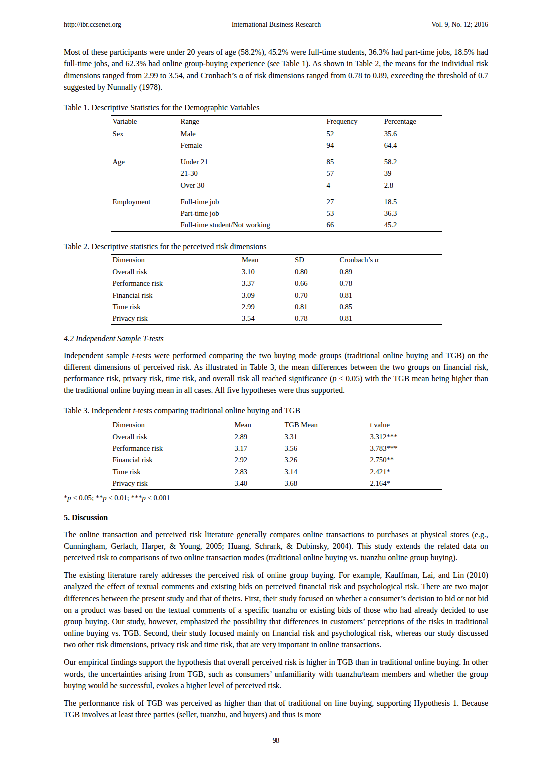http://ibr.ccsenet.org
International Business Research
Vol. 9, No. 12; 2016
Most of these participants were under 20 years of age (58.2%), 45.2% were full-time students, 36.3% had part-time jobs, 18.5% had full-time jobs, and 62.3% had online group-buying experience (see Table 1). As shown in Table 2, the means for the individual risk dimensions ranged from 2.99 to 3.54, and Cronbach’s α of risk dimensions ranged from 0.78 to 0.89, exceeding the threshold of 0.7 suggested by Nunnally (1978).
Table 1. Descriptive Statistics for the Demographic Variables
| Variable | Range | Frequency | Percentage |
| --- | --- | --- | --- |
| Sex | Male | 52 | 35.6 |
| | Female | 94 | 64.4 |
| Age | Under 21 | 85 | 58.2 |
| | 21-30 | 57 | 39 |
| | Over 30 | 4 | 2.8 |
| Employment | Full-time job | 27 | 18.5 |
| | Part-time job | 53 | 36.3 |
| | Full-time student/Not working | 66 | 45.2 |
Table 2. Descriptive statistics for the perceived risk dimensions
| Dimension | Mean | SD | Cronbach’s α |
| --- | --- | --- | --- |
| Overall risk | 3.10 | 0.80 | 0.89 |
| Performance risk | 3.37 | 0.66 | 0.78 |
| Financial risk | 3.09 | 0.70 | 0.81 |
| Time risk | 2.99 | 0.81 | 0.85 |
| Privacy risk | 3.54 | 0.78 | 0.81 |
4.2 Independent Sample T-tests
Independent sample t-tests were performed comparing the two buying mode groups (traditional online buying and TGB) on the different dimensions of perceived risk. As illustrated in Table 3, the mean differences between the two groups on financial risk, performance risk, privacy risk, time risk, and overall risk all reached significance (p < 0.05) with the TGB mean being higher than the traditional online buying mean in all cases. All five hypotheses were thus supported.
Table 3. Independent t-tests comparing traditional online buying and TGB
| Dimension | Mean | TGB Mean | t value |
| --- | --- | --- | --- |
| Overall risk | 2.89 | 3.31 | 3.312*** |
| Performance risk | 3.17 | 3.56 | 3.783*** |
| Financial risk | 2.92 | 3.26 | 2.750** |
| Time risk | 2.83 | 3.14 | 2.421* |
| Privacy risk | 3.40 | 3.68 | 2.164* |
*p < 0.05; **p < 0.01; ***p < 0.001
5. Discussion
The online transaction and perceived risk literature generally compares online transactions to purchases at physical stores (e.g., Cunningham, Gerlach, Harper, & Young, 2005; Huang, Schrank, & Dubinsky, 2004). This study extends the related data on perceived risk to comparisons of two online transaction modes (traditional online buying vs. tuanzhu online group buying).
The existing literature rarely addresses the perceived risk of online group buying. For example, Kauffman, Lai, and Lin (2010) analyzed the effect of textual comments and existing bids on perceived financial risk and psychological risk. There are two major differences between the present study and that of theirs. First, their study focused on whether a consumer’s decision to bid or not bid on a product was based on the textual comments of a specific tuanzhu or existing bids of those who had already decided to use group buying. Our study, however, emphasized the possibility that differences in customers’ perceptions of the risks in traditional online buying vs. TGB. Second, their study focused mainly on financial risk and psychological risk, whereas our study discussed two other risk dimensions, privacy risk and time risk, that are very important in online transactions.
Our empirical findings support the hypothesis that overall perceived risk is higher in TGB than in traditional online buying. In other words, the uncertainties arising from TGB, such as consumers’ unfamiliarity with tuanzhu/team members and whether the group buying would be successful, evokes a higher level of perceived risk.
The performance risk of TGB was perceived as higher than that of traditional on line buying, supporting Hypothesis 1. Because TGB involves at least three parties (seller, tuanzhu, and buyers) and thus is more
98